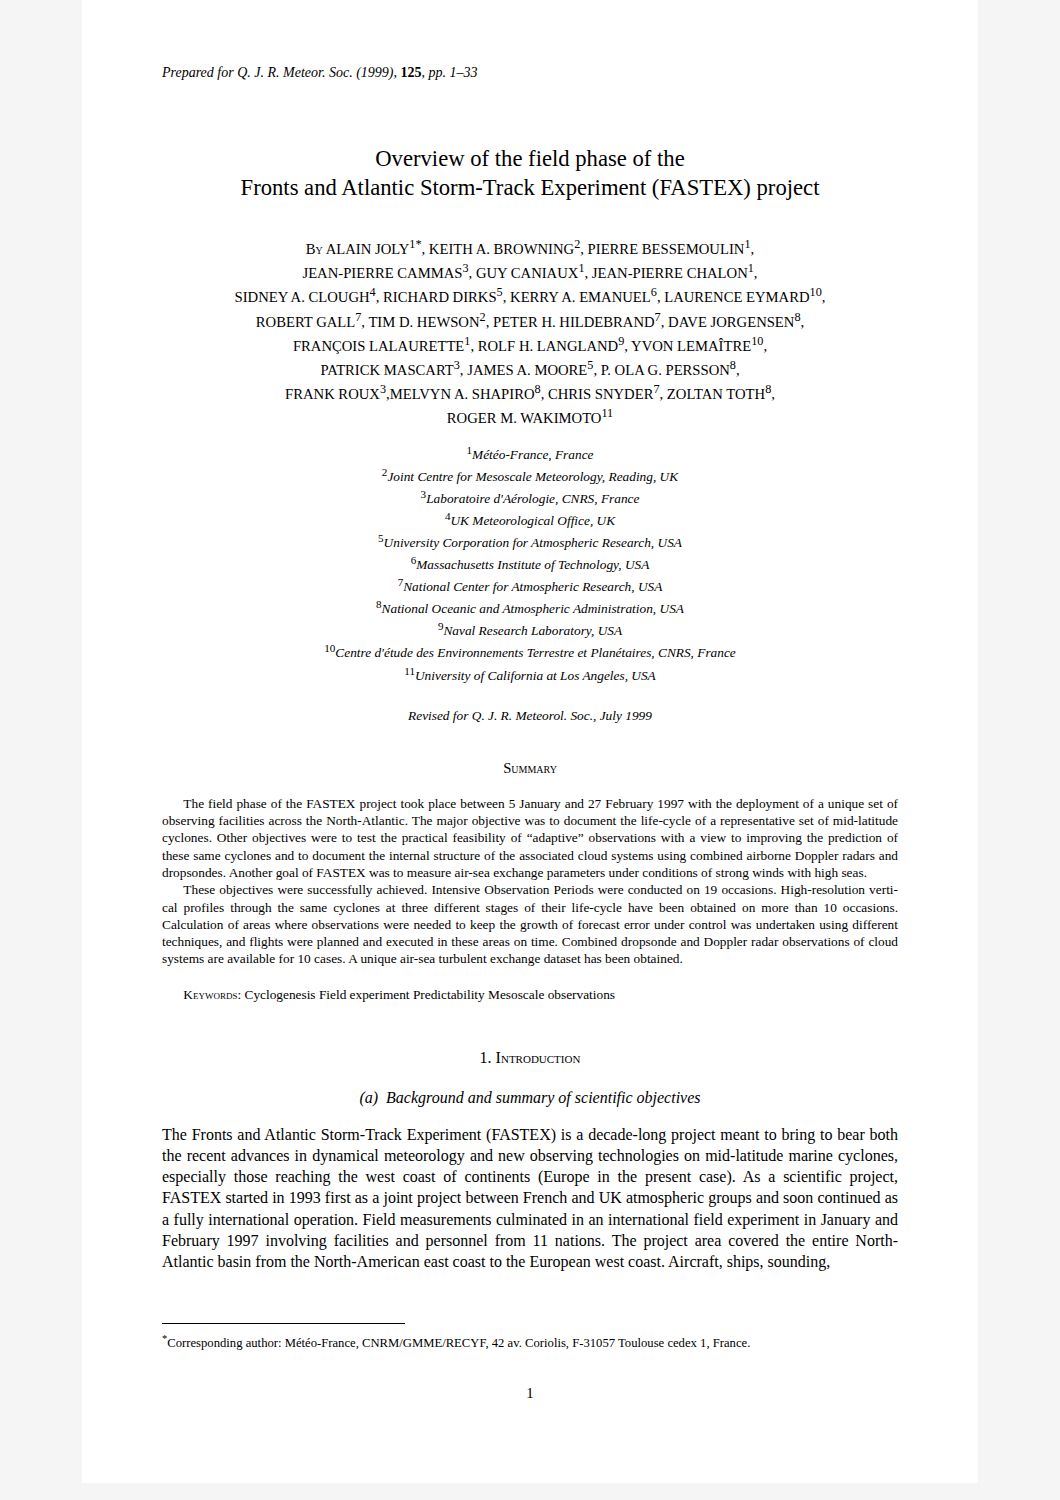Prepared for Q. J. R. Meteor. Soc. (1999), 125, pp. 1–33
Overview of the field phase of the
Fronts and Atlantic Storm-Track Experiment (FASTEX) project
By ALAIN JOLY1*, KEITH A. BROWNING2, PIERRE BESSEMOULIN1,
JEAN-PIERRE CAMMAS3, GUY CANIAUX1, JEAN-PIERRE CHALON1,
SIDNEY A. CLOUGH4, RICHARD DIRKS5, KERRY A. EMANUEL6, LAURENCE EYMARD10,
ROBERT GALL7, TIM D. HEWSON2, PETER H. HILDEBRAND7, DAVE JORGENSEN8,
FRANÇOIS LALAURETTE1, ROLF H. LANGLAND9, YVON LEMAÎTRE10,
PATRICK MASCART3, JAMES A. MOORE5, P. OLA G. PERSSON8,
FRANK ROUX3,MELVYN A. SHAPIRO8, CHRIS SNYDER7, ZOLTAN TOTH8,
ROGER M. WAKIMOTO11
1Météo-France, France
2Joint Centre for Mesoscale Meteorology, Reading, UK
3Laboratoire d'Aérologie, CNRS, France
4UK Meteorological Office, UK
5University Corporation for Atmospheric Research, USA
6Massachusetts Institute of Technology, USA
7National Center for Atmospheric Research, USA
8National Oceanic and Atmospheric Administration, USA
9Naval Research Laboratory, USA
10Centre d'étude des Environnements Terrestre et Planétaires, CNRS, France
11University of California at Los Angeles, USA
Revised for Q. J. R. Meteorol. Soc., July 1999
Summary
The field phase of the FASTEX project took place between 5 January and 27 February 1997 with the deployment of a unique set of observing facilities across the North-Atlantic. The major objective was to document the life-cycle of a representative set of mid-latitude cyclones. Other objectives were to test the practical feasibility of “adaptive” observations with a view to improving the prediction of these same cyclones and to document the internal structure of the associated cloud systems using combined airborne Doppler radars and dropsondes. Another goal of FASTEX was to measure air-sea exchange parameters under conditions of strong winds with high seas.
These objectives were successfully achieved. Intensive Observation Periods were conducted on 19 occasions. High-resolution vertical profiles through the same cyclones at three different stages of their life-cycle have been obtained on more than 10 occasions. Calculation of areas where observations were needed to keep the growth of forecast error under control was undertaken using different techniques, and flights were planned and executed in these areas on time. Combined dropsonde and Doppler radar observations of cloud systems are available for 10 cases. A unique air-sea turbulent exchange dataset has been obtained.
Keywords: Cyclogenesis Field experiment Predictability Mesoscale observations
1. Introduction
(a) Background and summary of scientific objectives
The Fronts and Atlantic Storm-Track Experiment (FASTEX) is a decade-long project meant to bring to bear both the recent advances in dynamical meteorology and new observing technologies on mid-latitude marine cyclones, especially those reaching the west coast of continents (Europe in the present case). As a scientific project, FASTEX started in 1993 first as a joint project between French and UK atmospheric groups and soon continued as a fully international operation. Field measurements culminated in an international field experiment in January and February 1997 involving facilities and personnel from 11 nations. The project area covered the entire North-Atlantic basin from the North-American east coast to the European west coast. Aircraft, ships, sounding,
*Corresponding author: Météo-France, CNRM/GMME/RECYF, 42 av. Coriolis, F-31057 Toulouse cedex 1, France.
1